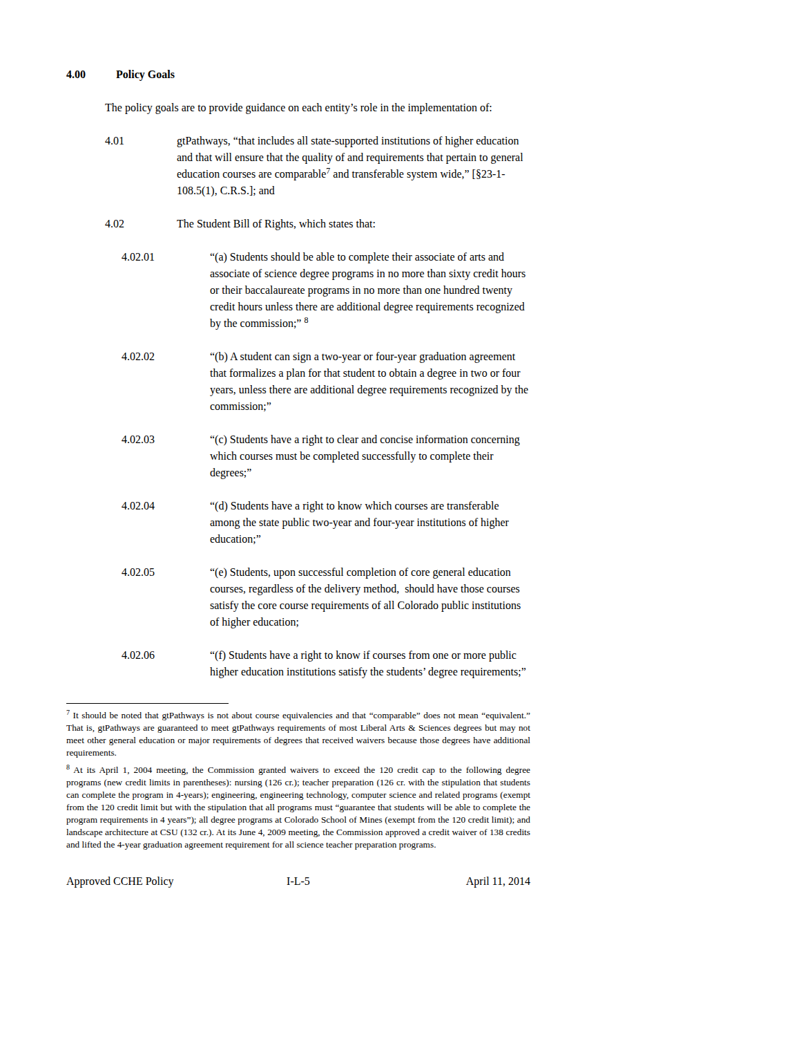4.00 Policy Goals
The policy goals are to provide guidance on each entity’s role in the implementation of:
4.01
gtPathways, “that includes all state-supported institutions of higher education and that will ensure that the quality of and requirements that pertain to general education courses are comparable7 and transferable system wide,” [§23-1-108.5(1), C.R.S.]; and
4.02
The Student Bill of Rights, which states that:
4.02.01
“(a) Students should be able to complete their associate of arts and associate of science degree programs in no more than sixty credit hours or their baccalaureate programs in no more than one hundred twenty credit hours unless there are additional degree requirements recognized by the commission;” 8
4.02.02
“(b) A student can sign a two-year or four-year graduation agreement that formalizes a plan for that student to obtain a degree in two or four years, unless there are additional degree requirements recognized by the commission;”
4.02.03
“(c) Students have a right to clear and concise information concerning which courses must be completed successfully to complete their degrees;”
4.02.04
“(d) Students have a right to know which courses are transferable among the state public two-year and four-year institutions of higher education;”
4.02.05
“(e) Students, upon successful completion of core general education courses, regardless of the delivery method, should have those courses satisfy the core course requirements of all Colorado public institutions of higher education;
4.02.06
“(f) Students have a right to know if courses from one or more public higher education institutions satisfy the students’ degree requirements;”
7 It should be noted that gtPathways is not about course equivalencies and that “comparable” does not mean “equivalent.” That is, gtPathways are guaranteed to meet gtPathways requirements of most Liberal Arts & Sciences degrees but may not meet other general education or major requirements of degrees that received waivers because those degrees have additional requirements.
8 At its April 1, 2004 meeting, the Commission granted waivers to exceed the 120 credit cap to the following degree programs (new credit limits in parentheses): nursing (126 cr.); teacher preparation (126 cr. with the stipulation that students can complete the program in 4-years); engineering, engineering technology, computer science and related programs (exempt from the 120 credit limit but with the stipulation that all programs must “guarantee that students will be able to complete the program requirements in 4 years”); all degree programs at Colorado School of Mines (exempt from the 120 credit limit); and landscape architecture at CSU (132 cr.). At its June 4, 2009 meeting, the Commission approved a credit waiver of 138 credits and lifted the 4-year graduation agreement requirement for all science teacher preparation programs.
Approved CCHE Policy
I-L-5
April 11, 2014